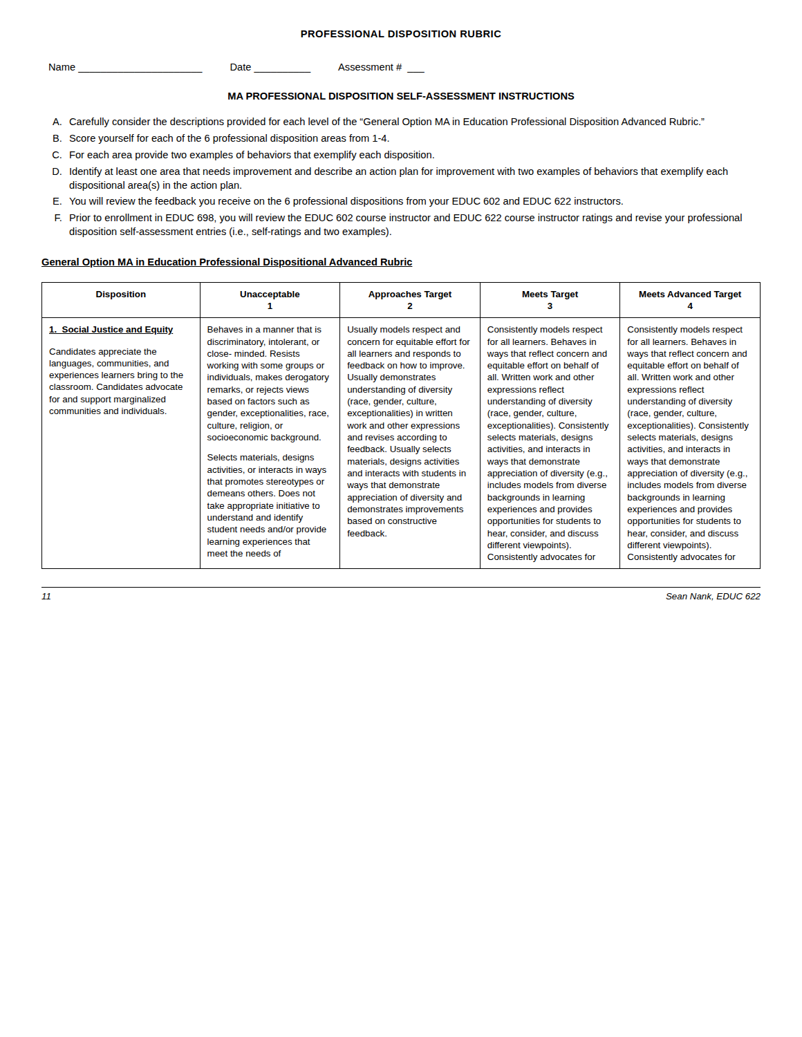PROFESSIONAL DISPOSITION RUBRIC
Name ______________________ Date __________ Assessment # ___
MA PROFESSIONAL DISPOSITION SELF-ASSESSMENT INSTRUCTIONS
Carefully consider the descriptions provided for each level of the “General Option MA in Education Professional Disposition Advanced Rubric.”
Score yourself for each of the 6 professional disposition areas from 1-4.
For each area provide two examples of behaviors that exemplify each disposition.
Identify at least one area that needs improvement and describe an action plan for improvement with two examples of behaviors that exemplify each dispositional area(s) in the action plan.
You will review the feedback you receive on the 6 professional dispositions from your EDUC 602 and EDUC 622 instructors.
Prior to enrollment in EDUC 698, you will review the EDUC 602 course instructor and EDUC 622 course instructor ratings and revise your professional disposition self-assessment entries (i.e., self-ratings and two examples).
General Option MA in Education Professional Dispositional Advanced Rubric
| Disposition | Unacceptable 1 | Approaches Target 2 | Meets Target 3 | Meets Advanced Target 4 |
| --- | --- | --- | --- | --- |
| 1. Social Justice and Equity Candidates appreciate the languages, communities, and experiences learners bring to the classroom. Candidates advocate for and support marginalized communities and individuals. | Behaves in a manner that is discriminatory, intolerant, or close- minded. Resists working with some groups or individuals, makes derogatory remarks, or rejects views based on factors such as gender, exceptionalities, race, culture, religion, or socioeconomic background. Selects materials, designs activities, or interacts in ways that promotes stereotypes or demeans others. Does not take appropriate initiative to understand and identify student needs and/or provide learning experiences that meet the needs of | Usually models respect and concern for equitable effort for all learners and responds to feedback on how to improve. Usually demonstrates understanding of diversity (race, gender, culture, exceptionalities) in written work and other expressions and revises according to feedback. Usually selects materials, designs activities and interacts with students in ways that demonstrate appreciation of diversity and demonstrates improvements based on constructive feedback. | Consistently models respect for all learners. Behaves in ways that reflect concern and equitable effort on behalf of all. Written work and other expressions reflect understanding of diversity (race, gender, culture, exceptionalities). Consistently selects materials, designs activities, and interacts in ways that demonstrate appreciation of diversity (e.g., includes models from diverse backgrounds in learning experiences and provides opportunities for students to hear, consider, and discuss different viewpoints). Consistently advocates for | Consistently models respect for all learners. Behaves in ways that reflect concern and equitable effort on behalf of all. Written work and other expressions reflect understanding of diversity (race, gender, culture, exceptionalities). Consistently selects materials, designs activities, and interacts in ways that demonstrate appreciation of diversity (e.g., includes models from diverse backgrounds in learning experiences and provides opportunities for students to hear, consider, and discuss different viewpoints). Consistently advocates for |
11 Sean Nank, EDUC 622